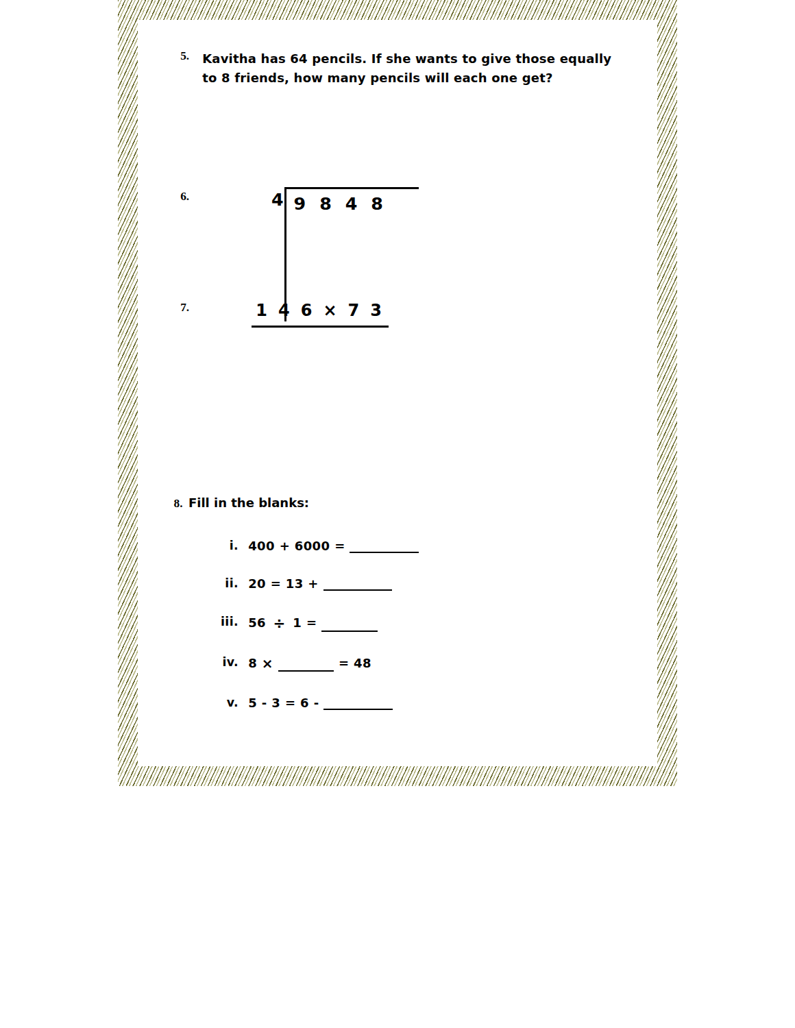5. Kavitha has 64 pencils. If she wants to give those equally to 8 friends, how many pencils will each one get?
6.
49 8 4 8
7.
1 4 6 × 7 3
8. Fill in the blanks:
i. 400 + 6000 =
ii. 20 = 13 +
iii. 56 ÷ 1 =
iv. 8 × = 48
v. 5 - 3 = 6 -